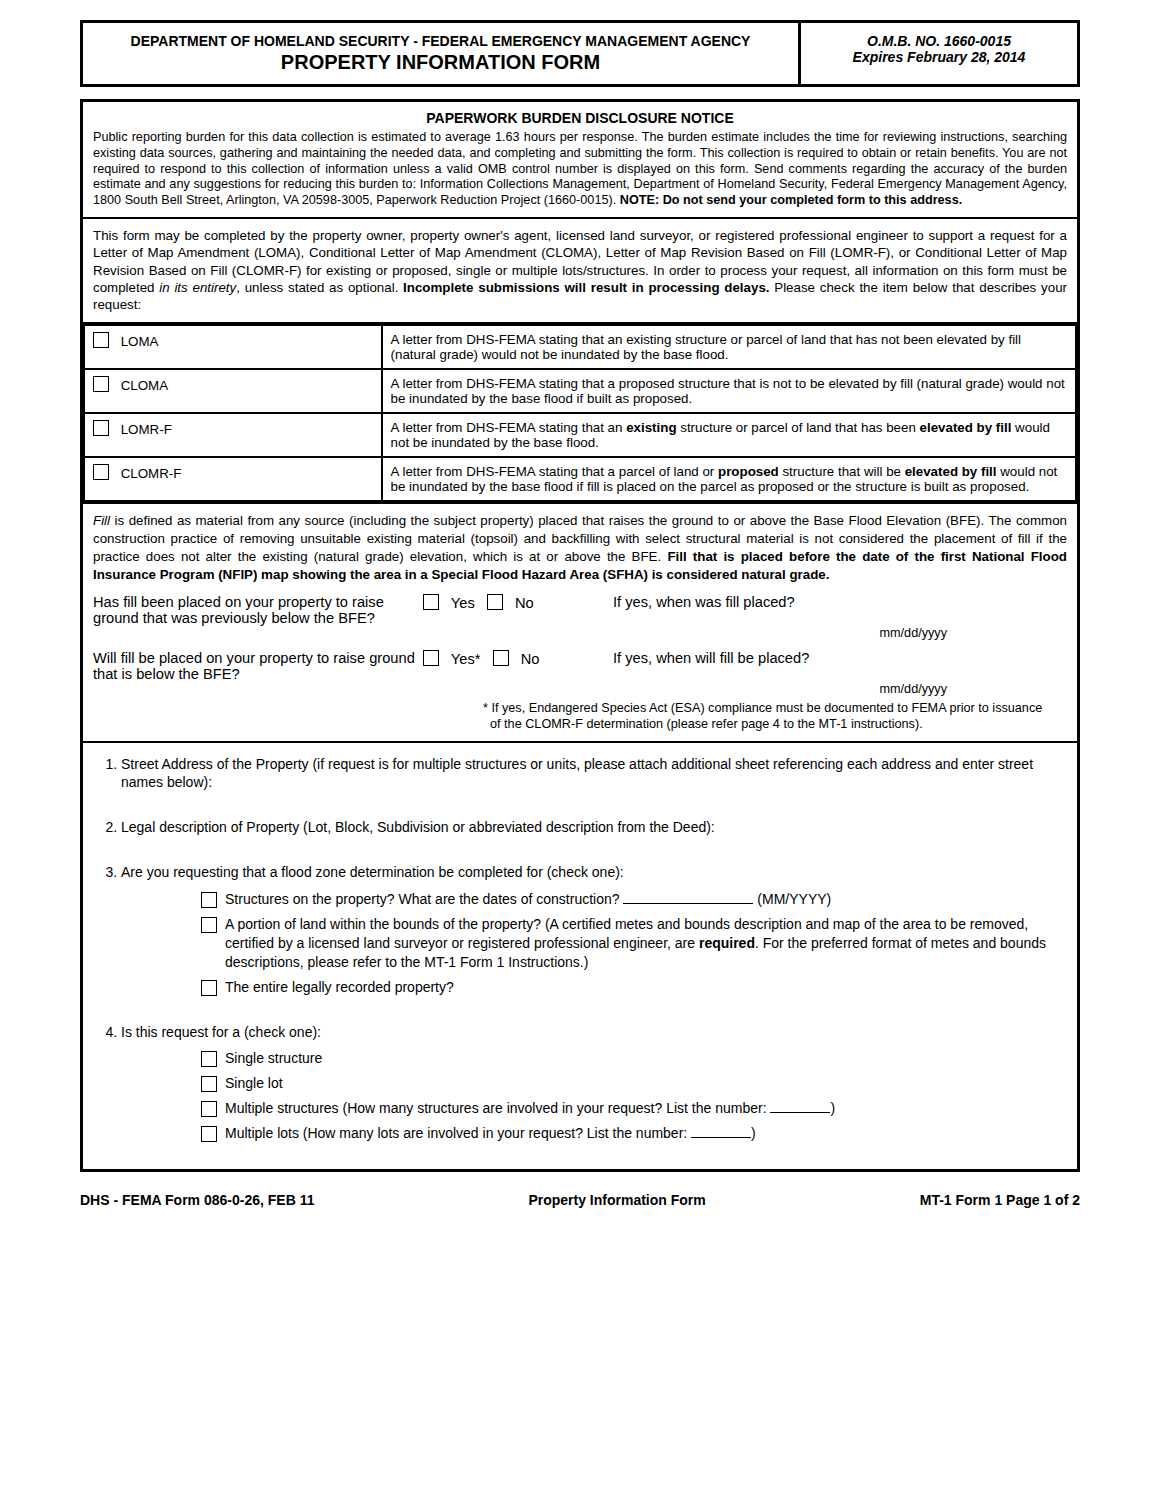DEPARTMENT OF HOMELAND SECURITY - FEDERAL EMERGENCY MANAGEMENT AGENCY
PROPERTY INFORMATION FORM
O.M.B. NO. 1660-0015
Expires February 28, 2014
PAPERWORK BURDEN DISCLOSURE NOTICE
Public reporting burden for this data collection is estimated to average 1.63 hours per response. The burden estimate includes the time for reviewing instructions, searching existing data sources, gathering and maintaining the needed data, and completing and submitting the form. This collection is required to obtain or retain benefits. You are not required to respond to this collection of information unless a valid OMB control number is displayed on this form. Send comments regarding the accuracy of the burden estimate and any suggestions for reducing this burden to: Information Collections Management, Department of Homeland Security, Federal Emergency Management Agency, 1800 South Bell Street, Arlington, VA 20598-3005, Paperwork Reduction Project (1660-0015). NOTE: Do not send your completed form to this address.
This form may be completed by the property owner, property owner's agent, licensed land surveyor, or registered professional engineer to support a request for a Letter of Map Amendment (LOMA), Conditional Letter of Map Amendment (CLOMA), Letter of Map Revision Based on Fill (LOMR-F), or Conditional Letter of Map Revision Based on Fill (CLOMR-F) for existing or proposed, single or multiple lots/structures. In order to process your request, all information on this form must be completed in its entirety, unless stated as optional. Incomplete submissions will result in processing delays. Please check the item below that describes your request:
| LOMA | A letter from DHS-FEMA stating that an existing structure or parcel of land that has not been elevated by fill (natural grade) would not be inundated by the base flood. |
| CLOMA | A letter from DHS-FEMA stating that a proposed structure that is not to be elevated by fill (natural grade) would not be inundated by the base flood if built as proposed. |
| LOMR-F | A letter from DHS-FEMA stating that an existing structure or parcel of land that has been elevated by fill would not be inundated by the base flood. |
| CLOMR-F | A letter from DHS-FEMA stating that a parcel of land or proposed structure that will be elevated by fill would not be inundated by the base flood if fill is placed on the parcel as proposed or the structure is built as proposed. |
Fill is defined as material from any source (including the subject property) placed that raises the ground to or above the Base Flood Elevation (BFE). The common construction practice of removing unsuitable existing material (topsoil) and backfilling with select structural material is not considered the placement of fill if the practice does not alter the existing (natural grade) elevation, which is at or above the BFE. Fill that is placed before the date of the first National Flood Insurance Program (NFIP) map showing the area in a Special Flood Hazard Area (SFHA) is considered natural grade.
Has fill been placed on your property to raise ground that was previously below the BFE?
Yes No
If yes, when was fill placed?
mm/dd/yyyy
Will fill be placed on your property to raise ground that is below the BFE?
Yes* No
If yes, when will fill be placed?
mm/dd/yyyy
* If yes, Endangered Species Act (ESA) compliance must be documented to FEMA prior to issuance
of the CLOMR-F determination (please refer page 4 to the MT-1 instructions).
Street Address of the Property (if request is for multiple structures or units, please attach additional sheet referencing each address and enter street names below):
Legal description of Property (Lot, Block, Subdivision or abbreviated description from the Deed):
Are you requesting that a flood zone determination be completed for (check one):
Structures on the property? What are the dates of construction? (MM/YYYY)
A portion of land within the bounds of the property? (A certified metes and bounds description and map of the area to be removed, certified by a licensed land surveyor or registered professional engineer, are required. For the preferred format of metes and bounds descriptions, please refer to the MT-1 Form 1 Instructions.)
The entire legally recorded property?
Is this request for a (check one):
Single structure
Single lot
Multiple structures (How many structures are involved in your request? List the number: )
Multiple lots (How many lots are involved in your request? List the number: )
DHS - FEMA Form 086-0-26, FEB 11
Property Information Form
MT-1 Form 1 Page 1 of 2